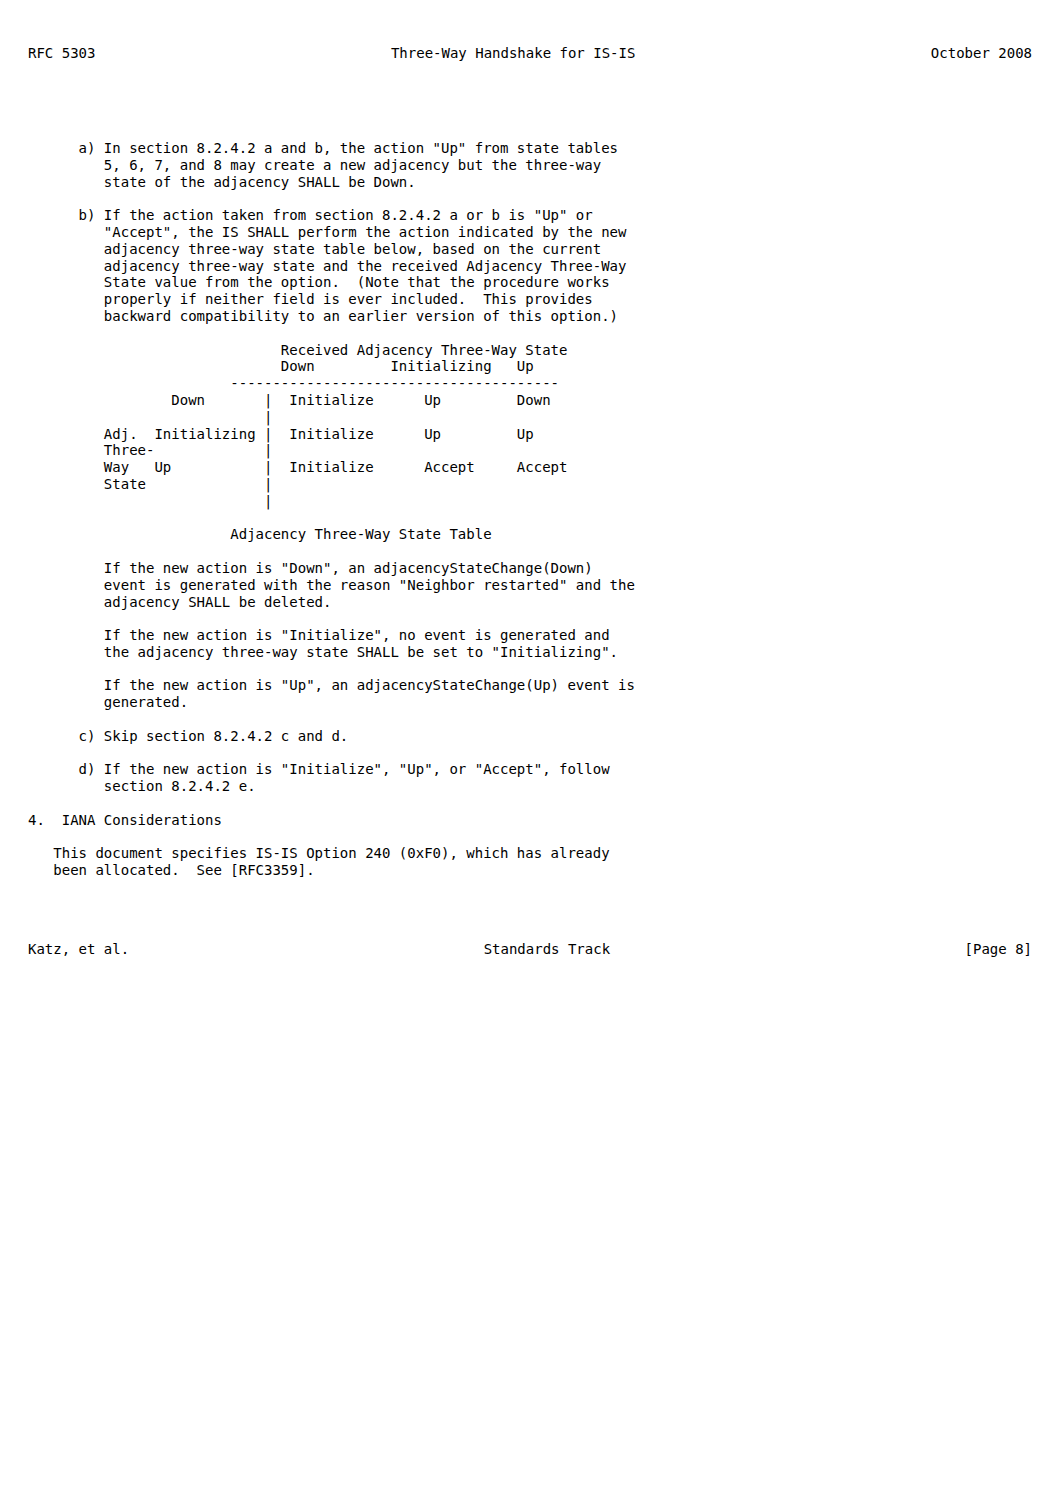RFC 5303 Three-Way Handshake for IS-IS October 2008
a) In section 8.2.4.2 a and b, the action "Up" from state tables 5, 6, 7, and 8 may create a new adjacency but the three-way state of the adjacency SHALL be Down. b) If the action taken from section 8.2.4.2 a or b is "Up" or "Accept", the IS SHALL perform the action indicated by the new adjacency three-way state table below, based on the current adjacency three-way state and the received Adjacency Three-Way State value from the option. (Note that the procedure works properly if neither field is ever included. This provides backward compatibility to an earlier version of this option.) Received Adjacency Three-Way State Down Initializing Up --------------------------------------- Down | Initialize Up Down | Adj. Initializing | Initialize Up Up Three- | Way Up | Initialize Accept Accept State | | Adjacency Three-Way State Table If the new action is "Down", an adjacencyStateChange(Down) event is generated with the reason "Neighbor restarted" and the adjacency SHALL be deleted. If the new action is "Initialize", no event is generated and the adjacency three-way state SHALL be set to "Initializing". If the new action is "Up", an adjacencyStateChange(Up) event is generated. c) Skip section 8.2.4.2 c and d. d) If the new action is "Initialize", "Up", or "Accept", follow section 8.2.4.2 e. 4. IANA Considerations This document specifies IS-IS Option 240 (0xF0), which has already been allocated. See [RFC3359].
Katz, et al. Standards Track [Page 8]